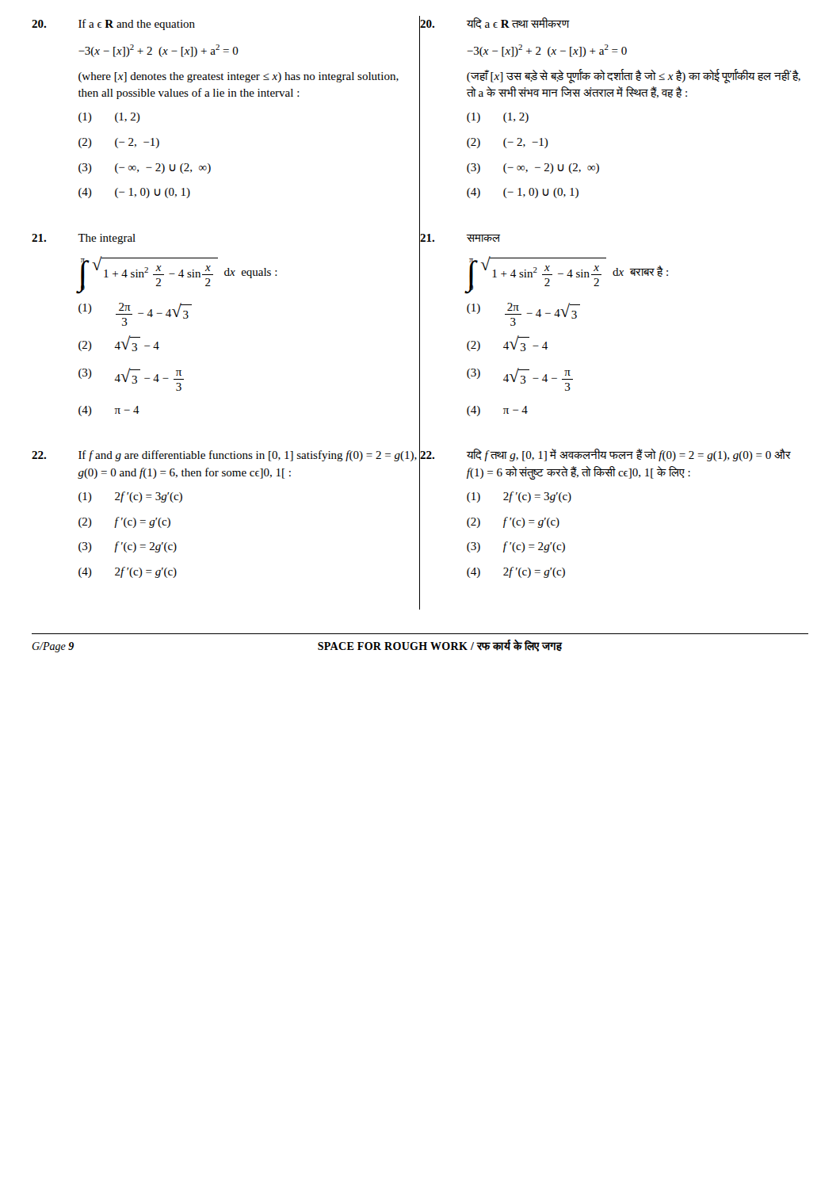| 20. | If a ϵ R and the equation −3( x − [ x ]) 2 + 2 ( x − [ x ]) + a 2 = 0 (where [ x ] denotes the greatest integer ≤ x ) has no integral solution, then all possible values of a lie in the interval : (1) (1, 2) (2) (− 2, −1) (3) (− ∞, − 2) ∪ (2, ∞) (4) (− 1, 0) ∪ (0, 1) | 20. | यदि a ϵ R तथा समीकरण −3( x − [ x ]) 2 + 2 ( x − [ x ]) + a 2 = 0 (जहाँ [ x ] उस बड़े से बड़े पूर्णांक को दर्शाता है जो ≤ x है) का कोई पूर्णांकीय हल नहीं है, तो a के सभी संभव मान जिस अंतराल में स्थित हैं, वह है : (1) (1, 2) (2) (− 2, −1) (3) (− ∞, − 2) ∪ (2, ∞) (4) (− 1, 0) ∪ (0, 1) |
| 21. | The integral π ∫ 0 1 + 4 sin 2 x 2 − 4 sin x 2 d x equals : (1) 2π 3 − 4 − 4 3 (2) 4 3 − 4 (3) 4 3 − 4 − π 3 (4) π − 4 | 21. | समाकल π ∫ 0 1 + 4 sin 2 x 2 − 4 sin x 2 d x बराबर है : (1) 2π 3 − 4 − 4 3 (2) 4 3 − 4 (3) 4 3 − 4 − π 3 (4) π − 4 |
| 22. | If f and g are differentiable functions in [0, 1] satisfying f (0) = 2 = g (1), g (0) = 0 and f (1) = 6, then for some cϵ]0, 1[ : (1) 2 f ′(c) = 3 g ′(c) (2) f ′(c) = g ′(c) (3) f ′(c) = 2 g ′(c) (4) 2 f ′(c) = g ′(c) | 22. | यदि f तथा g , [0, 1] में अवकलनीय फलन हैं जो f (0) = 2 = g (1), g (0) = 0 और f (1) = 6 को संतुष्ट करते हैं, तो किसी cϵ]0, 1[ के लिए : (1) 2 f ′(c) = 3 g ′(c) (2) f ′(c) = g ′(c) (3) f ′(c) = 2 g ′(c) (4) 2 f ′(c) = g ′(c) |
G/Page 9
SPACE FOR ROUGH WORK / रफ कार्य के लिए जगह